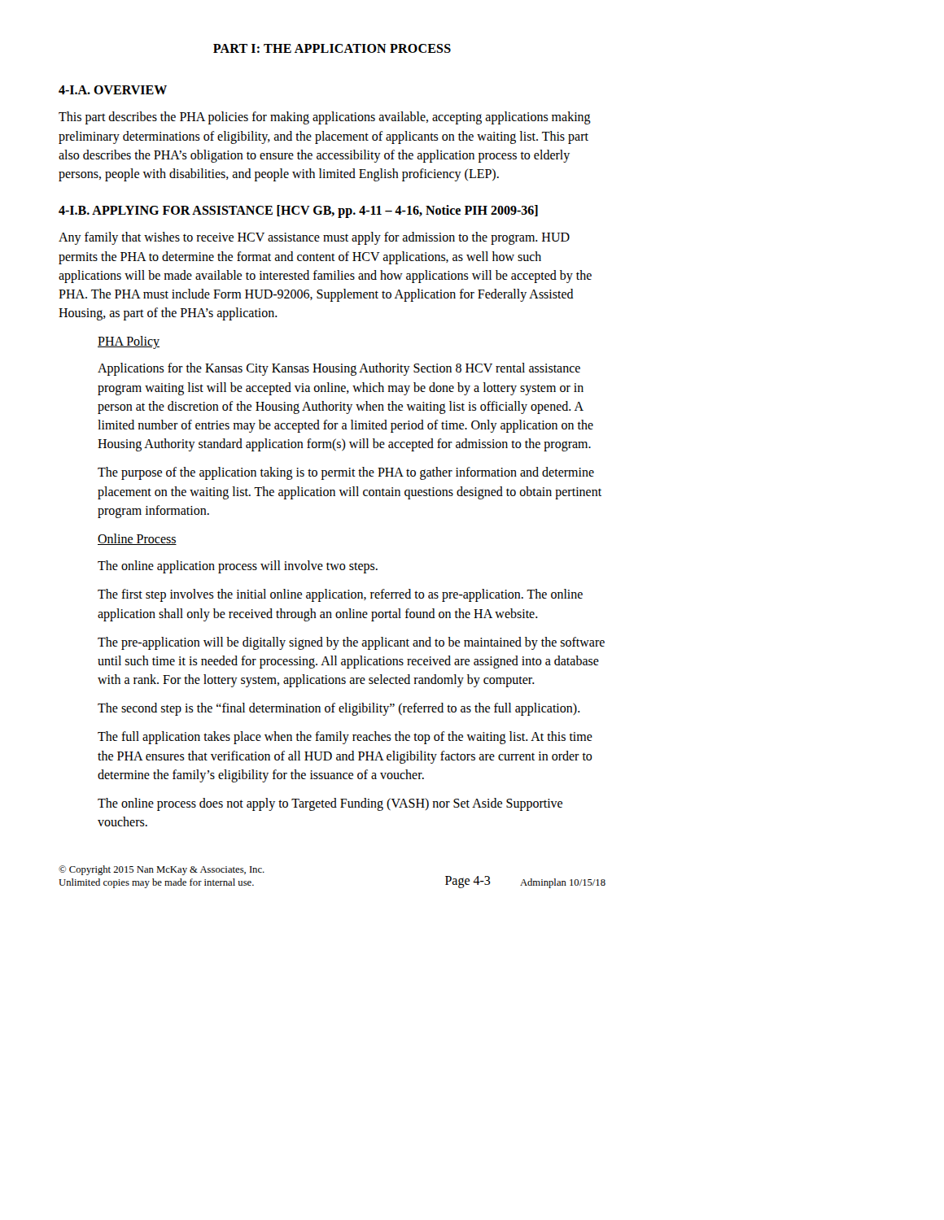PART I: THE APPLICATION PROCESS
4-I.A. OVERVIEW
This part describes the PHA policies for making applications available, accepting applications making preliminary determinations of eligibility, and the placement of applicants on the waiting list. This part also describes the PHA’s obligation to ensure the accessibility of the application process to elderly persons, people with disabilities, and people with limited English proficiency (LEP).
4-I.B. APPLYING FOR ASSISTANCE [HCV GB, pp. 4-11 – 4-16, Notice PIH 2009-36]
Any family that wishes to receive HCV assistance must apply for admission to the program. HUD permits the PHA to determine the format and content of HCV applications, as well how such applications will be made available to interested families and how applications will be accepted by the PHA. The PHA must include Form HUD-92006, Supplement to Application for Federally Assisted Housing, as part of the PHA’s application.
PHA Policy
Applications for the Kansas City Kansas Housing Authority Section 8 HCV rental assistance program waiting list will be accepted via online, which may be done by a lottery system or in person at the discretion of the Housing Authority when the waiting list is officially opened. A limited number of entries may be accepted for a limited period of time. Only application on the Housing Authority standard application form(s) will be accepted for admission to the program.
The purpose of the application taking is to permit the PHA to gather information and determine placement on the waiting list. The application will contain questions designed to obtain pertinent program information.
Online Process
The online application process will involve two steps.
The first step involves the initial online application, referred to as pre-application. The online application shall only be received through an online portal found on the HA website.
The pre-application will be digitally signed by the applicant and to be maintained by the software until such time it is needed for processing. All applications received are assigned into a database with a rank. For the lottery system, applications are selected randomly by computer.
The second step is the “final determination of eligibility” (referred to as the full application).
The full application takes place when the family reaches the top of the waiting list. At this time the PHA ensures that verification of all HUD and PHA eligibility factors are current in order to determine the family’s eligibility for the issuance of a voucher.
The online process does not apply to Targeted Funding (VASH) nor Set Aside Supportive vouchers.
© Copyright 2015 Nan McKay & Associates, Inc.
Unlimited copies may be made for internal use.
Page 4-3
Adminplan 10/15/18